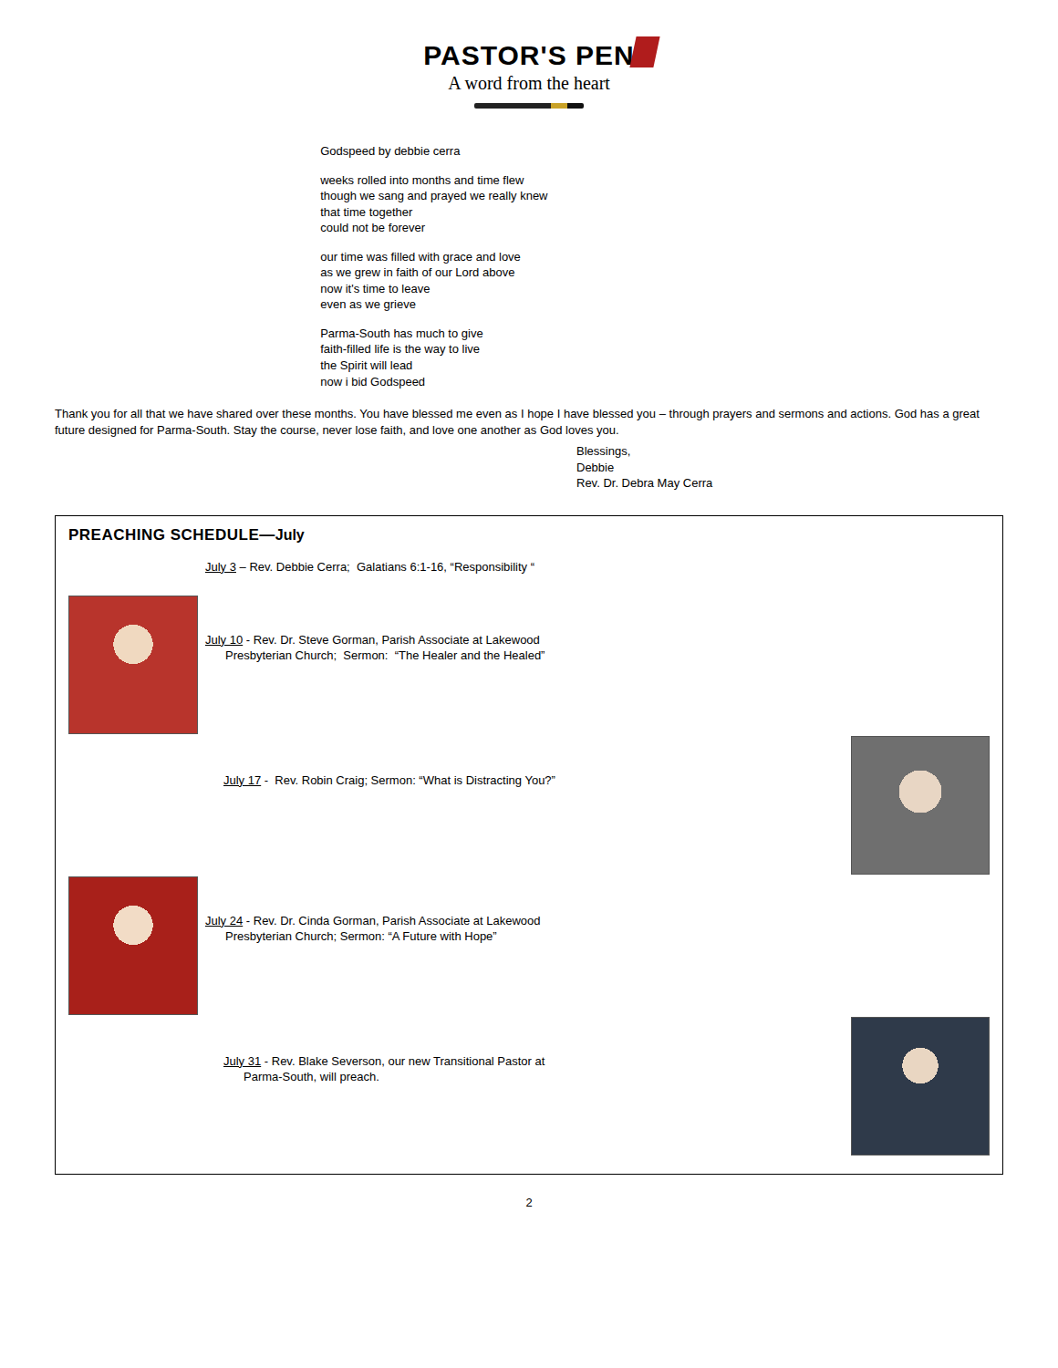PASTOR'S PEN
A word from the heart
Godspeed by debbie cerra
weeks rolled into months and time flew
though we sang and prayed we really knew
that time together
could not be forever
our time was filled with grace and love
as we grew in faith of our Lord above
now it's time to leave
even as we grieve
Parma-South has much to give
faith-filled life is the way to live
the Spirit will lead
now i bid Godspeed
Thank you for all that we have shared over these months. You have blessed me even as I hope I have blessed you – through prayers and sermons and actions. God has a great future designed for Parma-South. Stay the course, never lose faith, and love one another as God loves you.
Blessings,
Debbie
Rev. Dr. Debra May Cerra
PREACHING SCHEDULE—July
July 3 – Rev. Debbie Cerra; Galatians 6:1-16, “Responsibility “
Rev. Dr. Steve Gorman
July 10 - Rev. Dr. Steve Gorman, Parish Associate at Lakewood
Presbyterian Church; Sermon: “The Healer and the Healed”
Rev. Robin Craig
July 17 - Rev. Robin Craig; Sermon: “What is Distracting You?”
Rev. Dr. Cinda Gorman
July 24 - Rev. Dr. Cinda Gorman, Parish Associate at Lakewood
Presbyterian Church; Sermon: “A Future with Hope”
Rev. Blake Severson
July 31 - Rev. Blake Severson, our new Transitional Pastor at
Parma-South, will preach.
2